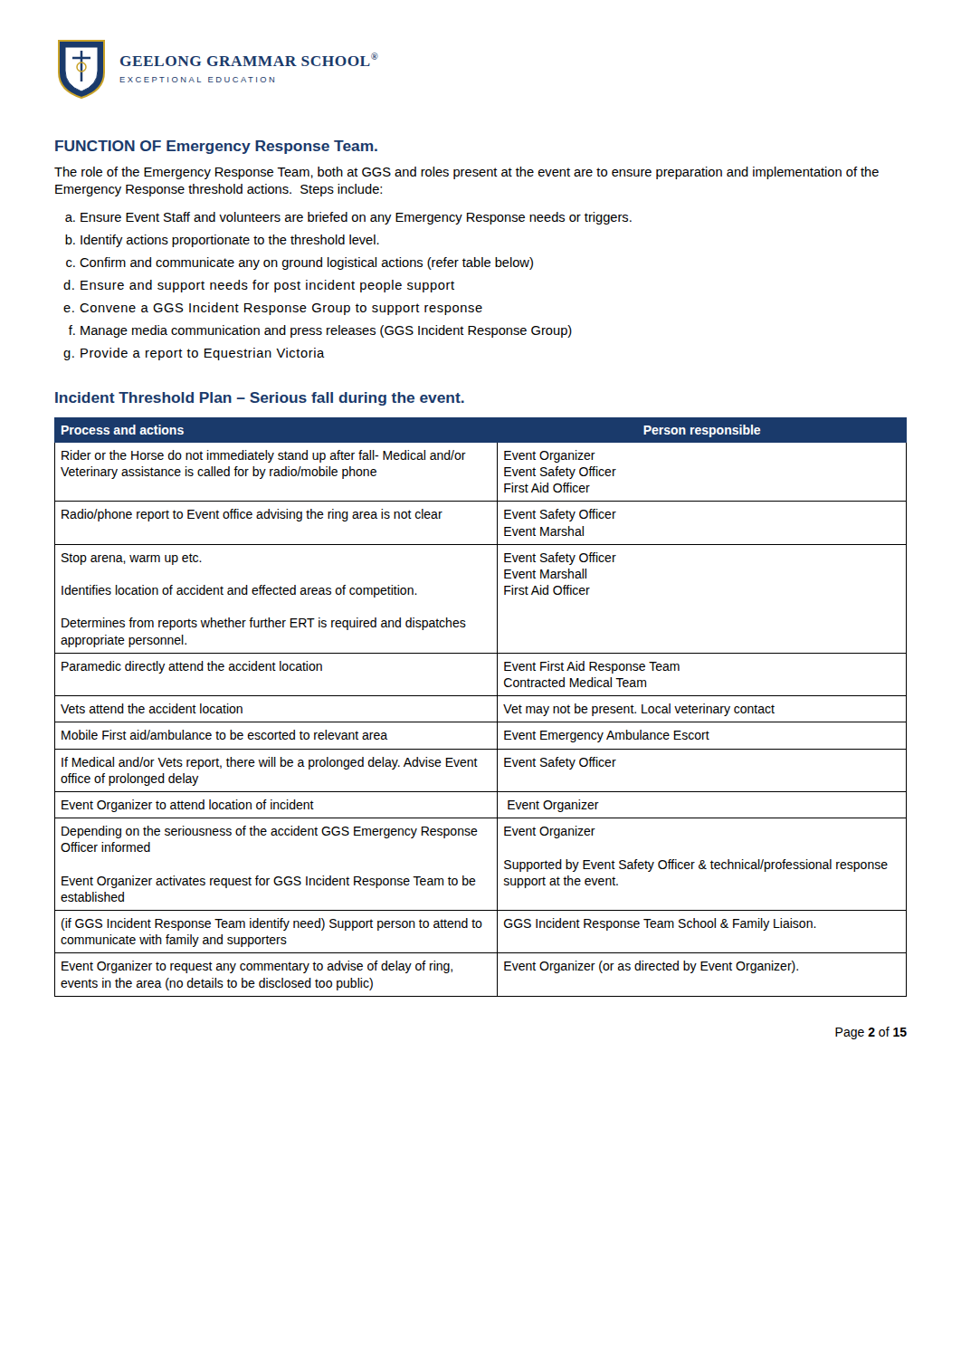GEELONG GRAMMAR SCHOOL®
EXCEPTIONAL EDUCATION
FUNCTION OF Emergency Response Team.
The role of the Emergency Response Team, both at GGS and roles present at the event are to ensure preparation and implementation of the Emergency Response threshold actions. Steps include:
Ensure Event Staff and volunteers are briefed on any Emergency Response needs or triggers.
Identify actions proportionate to the threshold level.
Confirm and communicate any on ground logistical actions (refer table below)
Ensure and support needs for post incident people support
Convene a GGS Incident Response Group to support response
Manage media communication and press releases (GGS Incident Response Group)
Provide a report to Equestrian Victoria
Incident Threshold Plan – Serious fall during the event.
| Process and actions | Person responsible |
| --- | --- |
| Rider or the Horse do not immediately stand up after fall- Medical and/or Veterinary assistance is called for by radio/mobile phone | Event Organizer Event Safety Officer First Aid Officer |
| Radio/phone report to Event office advising the ring area is not clear | Event Safety Officer Event Marshal |
| Stop arena, warm up etc. Identifies location of accident and effected areas of competition. Determines from reports whether further ERT is required and dispatches appropriate personnel. | Event Safety Officer Event Marshall First Aid Officer |
| Paramedic directly attend the accident location | Event First Aid Response Team Contracted Medical Team |
| Vets attend the accident location | Vet may not be present. Local veterinary contact |
| Mobile First aid/ambulance to be escorted to relevant area | Event Emergency Ambulance Escort |
| If Medical and/or Vets report, there will be a prolonged delay. Advise Event office of prolonged delay | Event Safety Officer |
| Event Organizer to attend location of incident | Event Organizer |
| Depending on the seriousness of the accident GGS Emergency Response Officer informed Event Organizer activates request for GGS Incident Response Team to be established | Event Organizer Supported by Event Safety Officer & technical/professional response support at the event. |
| (if GGS Incident Response Team identify need) Support person to attend to communicate with family and supporters | GGS Incident Response Team School & Family Liaison. |
| Event Organizer to request any commentary to advise of delay of ring, events in the area (no details to be disclosed too public) | Event Organizer (or as directed by Event Organizer). |
Page 2 of 15